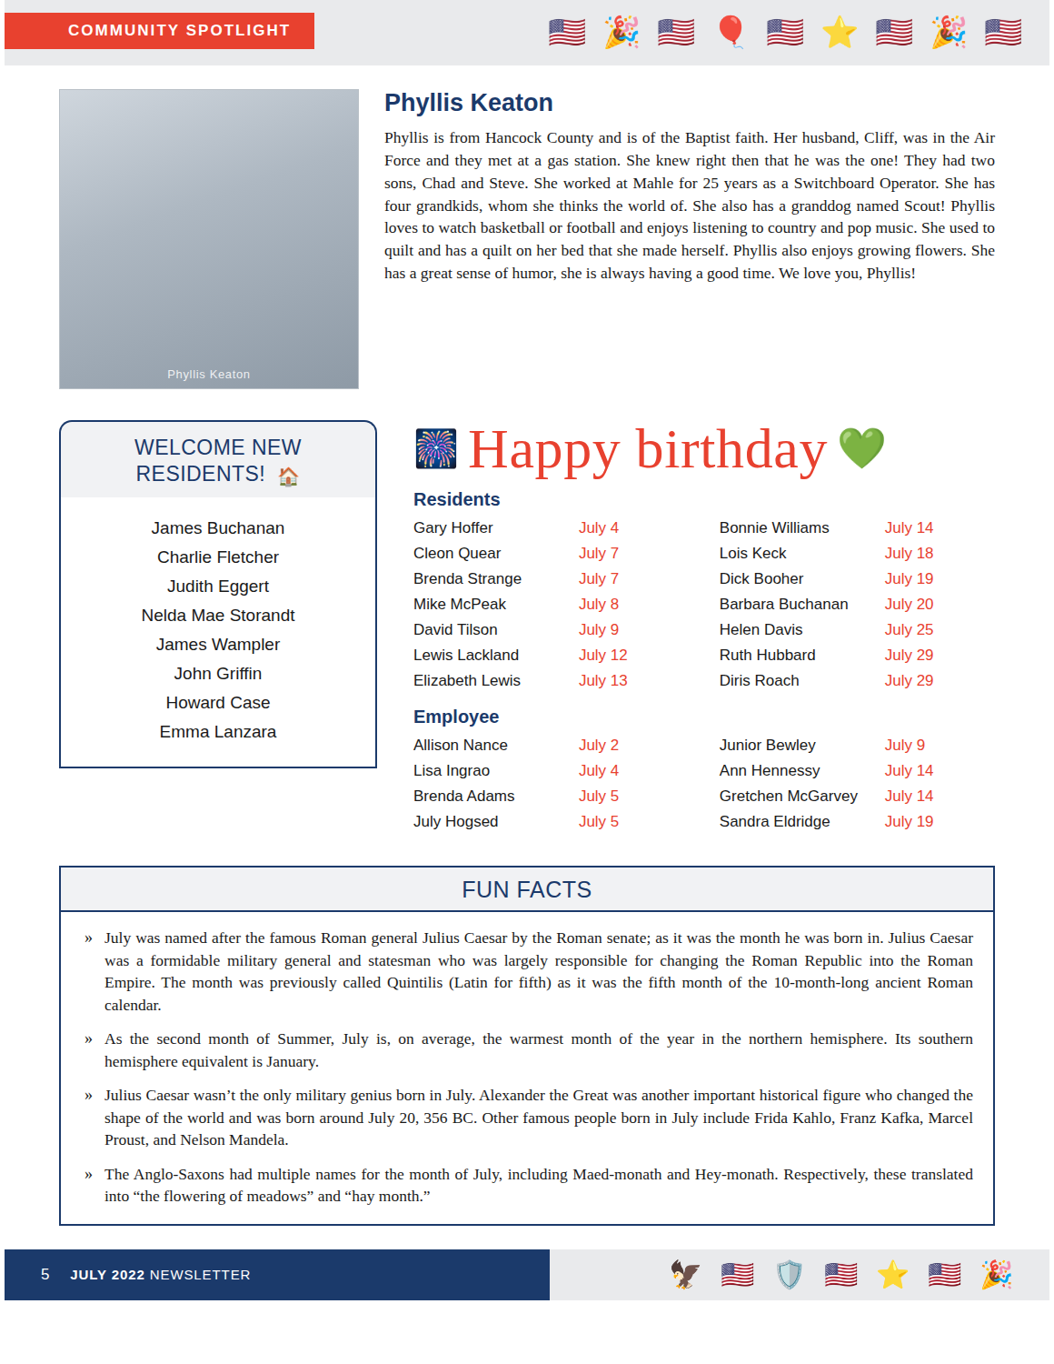COMMUNITY SPOTLIGHT
🇺🇸 🎉 🇺🇸 🎈 🇺🇸 ⭐ 🇺🇸 🎉 🇺🇸
Phyllis Keaton
Phyllis is from Hancock County and is of the Baptist faith. Her husband, Cliff, was in the Air Force and they met at a gas station. She knew right then that he was the one! They had two sons, Chad and Steve. She worked at Mahle for 25 years as a Switchboard Operator. She has four grandkids, whom she thinks the world of. She also has a granddog named Scout! Phyllis loves to watch basketball or football and enjoys listening to country and pop music. She used to quilt and has a quilt on her bed that she made herself. Phyllis also enjoys growing flowers. She has a great sense of humor, she is always having a good time. We love you, Phyllis!
WELCOME NEW
RESIDENTS! 🏠
James Buchanan
Charlie Fletcher
Judith Eggert
Nelda Mae Storandt
James Wampler
John Griffin
Howard Case
Emma Lanzara
🎆 Happy birthday 💚
Residents
| Gary Hoffer | July 4 | | Bonnie Williams | July 14 |
| Cleon Quear | July 7 | | Lois Keck | July 18 |
| Brenda Strange | July 7 | | Dick Booher | July 19 |
| Mike McPeak | July 8 | | Barbara Buchanan | July 20 |
| David Tilson | July 9 | | Helen Davis | July 25 |
| Lewis Lackland | July 12 | | Ruth Hubbard | July 29 |
| Elizabeth Lewis | July 13 | | Diris Roach | July 29 |
Employee
| Allison Nance | July 2 | | Junior Bewley | July 9 |
| Lisa Ingrao | July 4 | | Ann Hennessy | July 14 |
| Brenda Adams | July 5 | | Gretchen McGarvey | July 14 |
| July Hogsed | July 5 | | Sandra Eldridge | July 19 |
FUN FACTS
July was named after the famous Roman general Julius Caesar by the Roman senate; as it was the month he was born in. Julius Caesar was a formidable military general and statesman who was largely responsible for changing the Roman Republic into the Roman Empire. The month was previously called Quintilis (Latin for fifth) as it was the fifth month of the 10-month-long ancient Roman calendar.
As the second month of Summer, July is, on average, the warmest month of the year in the northern hemisphere. Its southern hemisphere equivalent is January.
Julius Caesar wasn’t the only military genius born in July. Alexander the Great was another important historical figure who changed the shape of the world and was born around July 20, 356 BC. Other famous people born in July include Frida Kahlo, Franz Kafka, Marcel Proust, and Nelson Mandela.
The Anglo-Saxons had multiple names for the month of July, including Maed-monath and Hey-monath. Respectively, these translated into “the flowering of meadows” and “hay month.”
5 JULY 2022 NEWSLETTER
🦅 🇺🇸 🛡️ 🇺🇸 ⭐ 🇺🇸 🎉